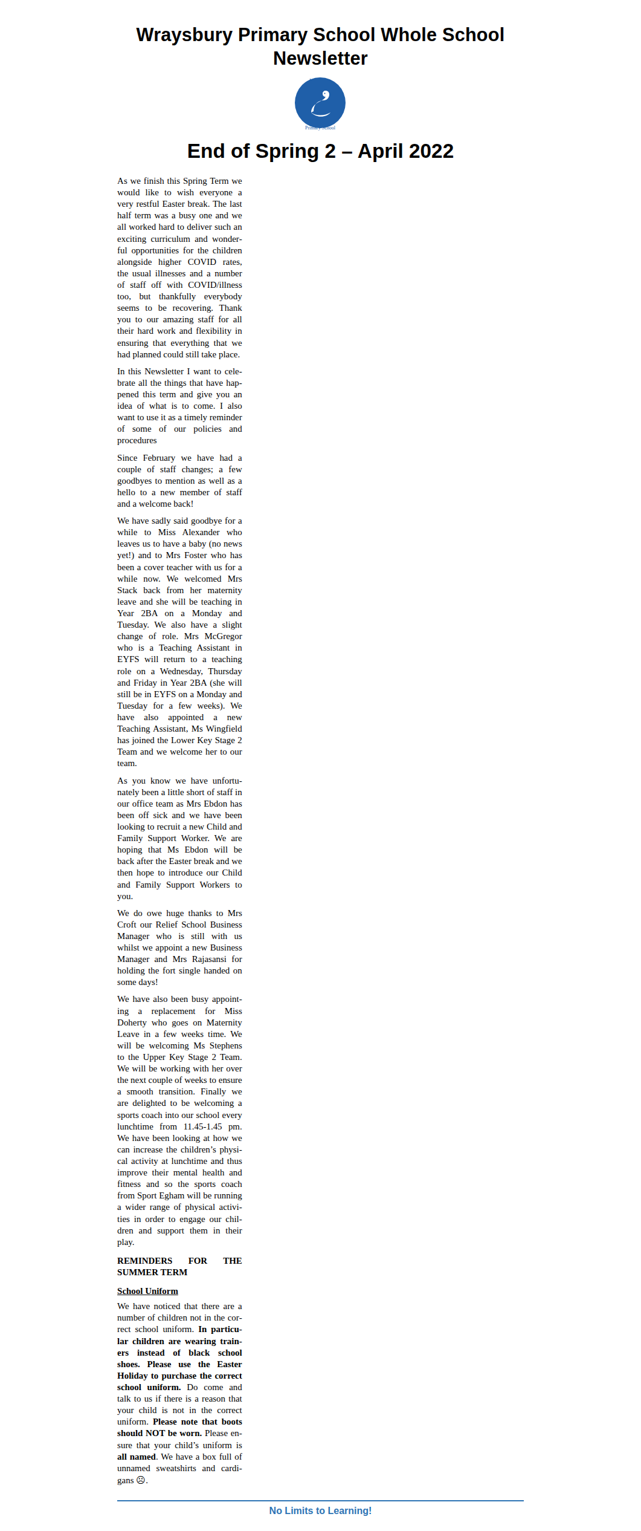Wraysbury Primary School Whole School Newsletter
Wraysbury Primary School
End of Spring 2 – April 2022
As we finish this Spring Term we would like to wish everyone a very restful Easter break. The last half term was a busy one and we all worked hard to deliver such an exciting curriculum and wonderful opportunities for the children alongside higher COVID rates, the usual illnesses and a number of staff off with COVID/illness too, but thankfully everybody seems to be recovering. Thank you to our amazing staff for all their hard work and flexibility in ensuring that everything that we had planned could still take place.
In this Newsletter I want to celebrate all the things that have happened this term and give you an idea of what is to come. I also want to use it as a timely reminder of some of our policies and procedures
Since February we have had a couple of staff changes; a few goodbyes to mention as well as a hello to a new member of staff and a welcome back!
We have sadly said goodbye for a while to Miss Alexander who leaves us to have a baby (no news yet!) and to Mrs Foster who has been a cover teacher with us for a while now. We welcomed Mrs Stack back from her maternity leave and she will be teaching in Year 2BA on a Monday and Tuesday. We also have a slight change of role. Mrs McGregor who is a Teaching Assistant in EYFS will return to a teaching role on a Wednesday, Thursday and Friday in Year 2BA (she will still be in EYFS on a Monday and Tuesday for a few weeks). We have also appointed a new Teaching Assistant, Ms Wingfield has joined the Lower Key Stage 2 Team and we welcome her to our team.
As you know we have unfortunately been a little short of staff in our office team as Mrs Ebdon has been off sick and we have been looking to recruit a new Child and Family Support Worker. We are hoping that Ms Ebdon will be back after the Easter break and we then hope to introduce our Child and Family Support Workers to you.
We do owe huge thanks to Mrs Croft our Relief School Business Manager who is still with us whilst we appoint a new Business Manager and Mrs Rajasansi for holding the fort single handed on some days!
We have also been busy appointing a replacement for Miss Doherty who goes on Maternity Leave in a few weeks time. We will be welcoming Ms Stephens to the Upper Key Stage 2 Team. We will be working with her over the next couple of weeks to ensure a smooth transition. Finally we are delighted to be welcoming a sports coach into our school every lunchtime from 11.45-1.45 pm. We have been looking at how we can increase the children’s physical activity at lunchtime and thus improve their mental health and fitness and so the sports coach from Sport Egham will be running a wider range of physical activities in order to engage our children and support them in their play.
REMINDERS FOR THE SUMMER TERM
School Uniform
We have noticed that there are a number of children not in the correct school uniform. In particular children are wearing trainers instead of black school shoes. Please use the Easter Holiday to purchase the correct school uniform. Do come and talk to us if there is a reason that your child is not in the correct uniform. Please note that boots should NOT be worn. Please ensure that your child’s uniform is all named. We have a box full of unnamed sweatshirts and cardigans ☹.
No Limits to Learning!